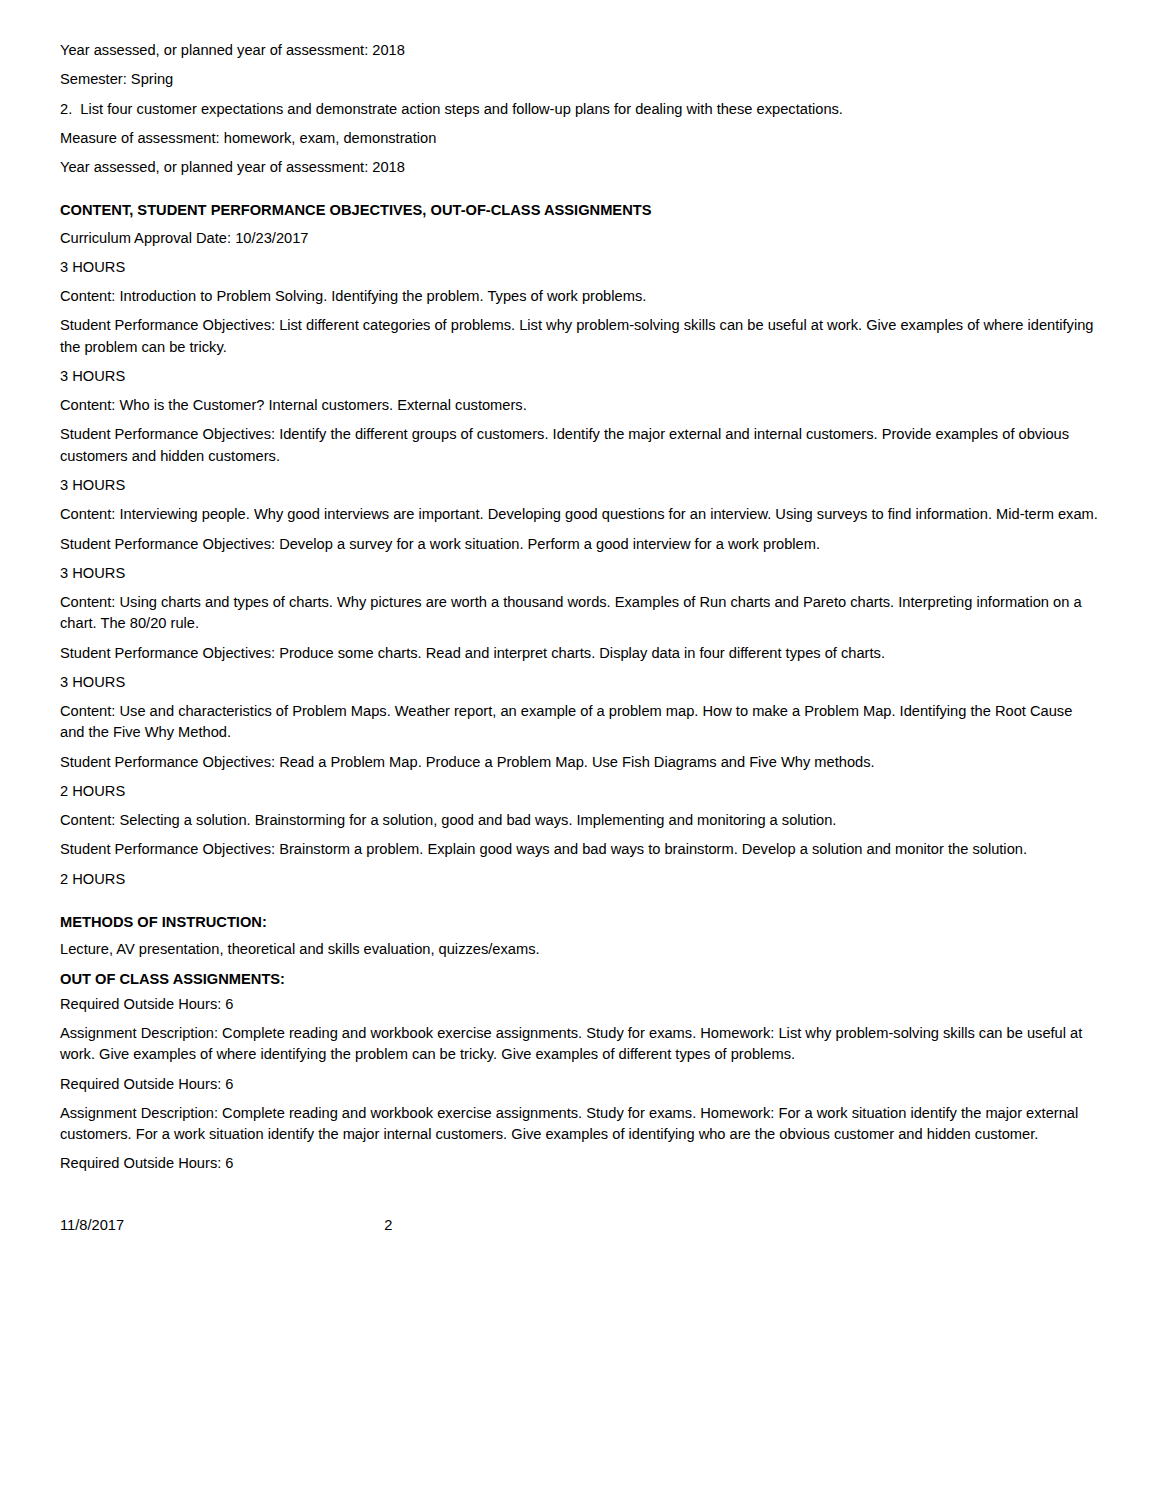Year assessed, or planned year of assessment: 2018
Semester: Spring
2. List four customer expectations and demonstrate action steps and follow-up plans for dealing with these expectations.
Measure of assessment: homework, exam, demonstration
Year assessed, or planned year of assessment: 2018
CONTENT, STUDENT PERFORMANCE OBJECTIVES, OUT-OF-CLASS ASSIGNMENTS
Curriculum Approval Date: 10/23/2017
3 HOURS
Content: Introduction to Problem Solving. Identifying the problem. Types of work problems.
Student Performance Objectives: List different categories of problems. List why problem-solving skills can be useful at work. Give examples of where identifying the problem can be tricky.
3 HOURS
Content: Who is the Customer? Internal customers. External customers.
Student Performance Objectives: Identify the different groups of customers. Identify the major external and internal customers. Provide examples of obvious customers and hidden customers.
3 HOURS
Content: Interviewing people. Why good interviews are important. Developing good questions for an interview. Using surveys to find information. Mid-term exam.
Student Performance Objectives: Develop a survey for a work situation. Perform a good interview for a work problem.
3 HOURS
Content: Using charts and types of charts. Why pictures are worth a thousand words. Examples of Run charts and Pareto charts. Interpreting information on a chart. The 80/20 rule.
Student Performance Objectives: Produce some charts. Read and interpret charts. Display data in four different types of charts.
3 HOURS
Content: Use and characteristics of Problem Maps. Weather report, an example of a problem map. How to make a Problem Map. Identifying the Root Cause and the Five Why Method.
Student Performance Objectives: Read a Problem Map. Produce a Problem Map. Use Fish Diagrams and Five Why methods.
2 HOURS
Content: Selecting a solution. Brainstorming for a solution, good and bad ways. Implementing and monitoring a solution.
Student Performance Objectives: Brainstorm a problem. Explain good ways and bad ways to brainstorm. Develop a solution and monitor the solution.
2 HOURS
METHODS OF INSTRUCTION:
Lecture, AV presentation, theoretical and skills evaluation, quizzes/exams.
OUT OF CLASS ASSIGNMENTS:
Required Outside Hours: 6
Assignment Description: Complete reading and workbook exercise assignments. Study for exams. Homework: List why problem-solving skills can be useful at work. Give examples of where identifying the problem can be tricky. Give examples of different types of problems.
Required Outside Hours: 6
Assignment Description: Complete reading and workbook exercise assignments. Study for exams. Homework: For a work situation identify the major external customers. For a work situation identify the major internal customers. Give examples of identifying who are the obvious customer and hidden customer.
Required Outside Hours: 6
11/8/2017 2